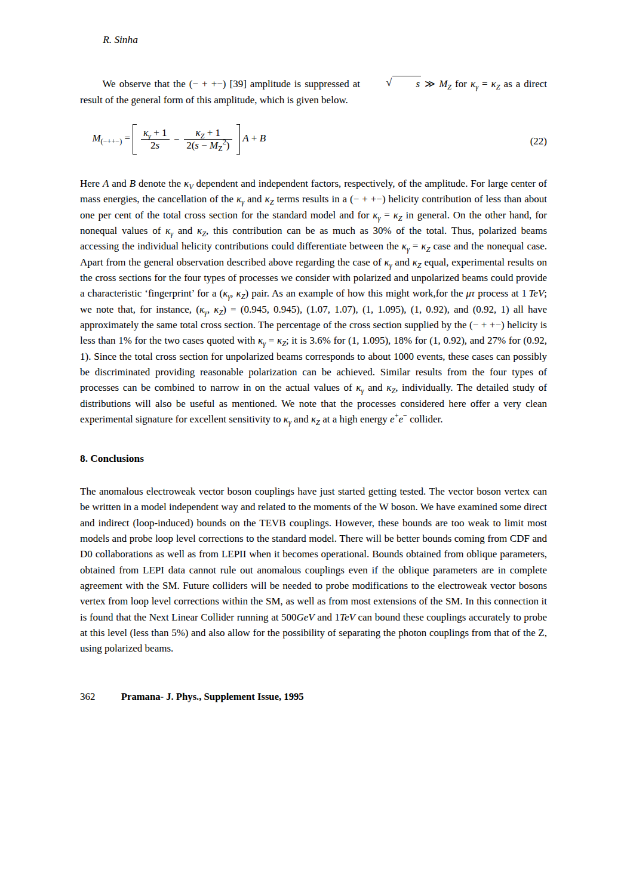R. Sinha
We observe that the (− + +−) [39] amplitude is suppressed at s ≫ MZ for κγ = κZ as a direct result of the general form of this amplitude, which is given below.
M(−++−) = κγ + 12s − κZ + 12(s − MZ2) A + B (22)
Here A and B denote the κV dependent and independent factors, respectively, of the amplitude. For large center of mass energies, the cancellation of the κγ and κZ terms results in a (− + +−) helicity contribution of less than about one per cent of the total cross section for the standard model and for κγ = κZ in general. On the other hand, for nonequal values of κγ and κZ, this contribution can be as much as 30% of the total. Thus, polarized beams accessing the individual helicity contributions could differentiate between the κγ = κZ case and the nonequal case. Apart from the general observation described above regarding the case of κγ and κZ equal, experimental results on the cross sections for the four types of processes we consider with polarized and unpolarized beams could provide a characteristic ‘fingerprint’ for a (κγ, κZ) pair. As an example of how this might work,for the μτ process at 1 TeV; we note that, for instance, (κγ, κZ) = (0.945, 0.945), (1.07, 1.07), (1, 1.095), (1, 0.92), and (0.92, 1) all have approximately the same total cross section. The percentage of the cross section supplied by the (− + +−) helicity is less than 1% for the two cases quoted with κγ = κZ; it is 3.6% for (1, 1.095), 18% for (1, 0.92), and 27% for (0.92, 1). Since the total cross section for unpolarized beams corresponds to about 1000 events, these cases can possibly be discriminated providing reasonable polarization can be achieved. Similar results from the four types of processes can be combined to narrow in on the actual values of κγ and κZ, individually. The detailed study of distributions will also be useful as mentioned. We note that the processes considered here offer a very clean experimental signature for excellent sensitivity to κγ and κZ at a high energy e+e− collider.
8. Conclusions
The anomalous electroweak vector boson couplings have just started getting tested. The vector boson vertex can be written in a model independent way and related to the moments of the W boson. We have examined some direct and indirect (loop-induced) bounds on the TEVB couplings. However, these bounds are too weak to limit most models and probe loop level corrections to the standard model. There will be better bounds coming from CDF and D0 collaborations as well as from LEPII when it becomes operational. Bounds obtained from oblique parameters, obtained from LEPI data cannot rule out anomalous couplings even if the oblique parameters are in complete agreement with the SM. Future colliders will be needed to probe modifications to the electroweak vector bosons vertex from loop level corrections within the SM, as well as from most extensions of the SM. In this connection it is found that the Next Linear Collider running at 500GeV and 1TeV can bound these couplings accurately to probe at this level (less than 5%) and also allow for the possibility of separating the photon couplings from that of the Z, using polarized beams.
362 Pramana- J. Phys., Supplement Issue, 1995